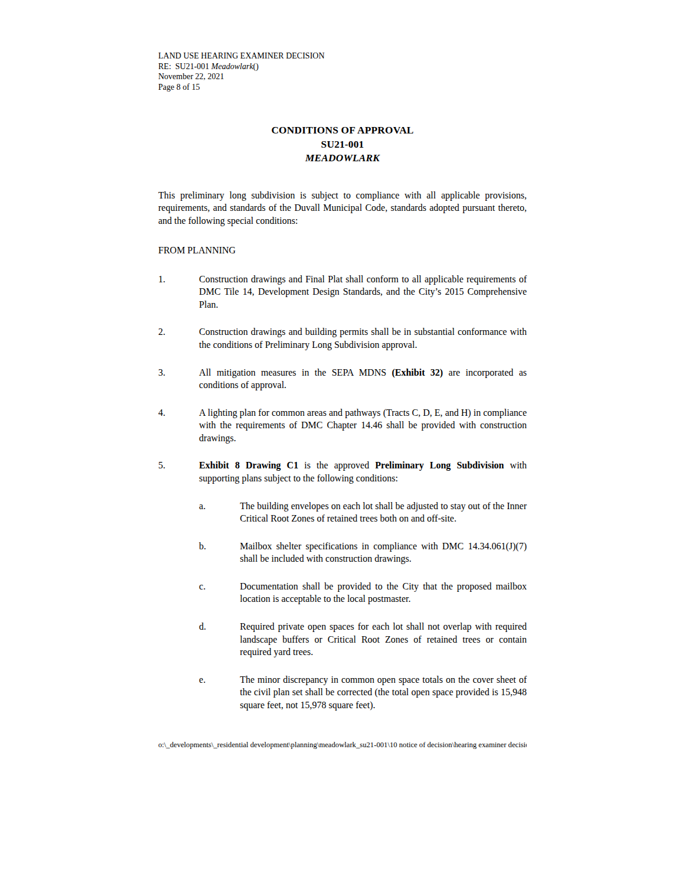LAND USE HEARING EXAMINER DECISION
RE: SU21-001 Meadowlark()
November 22, 2021
Page 8 of 15
Conditions of Approval
SU21-001
Meadowlark
This preliminary long subdivision is subject to compliance with all applicable provisions, requirements, and standards of the Duvall Municipal Code, standards adopted pursuant thereto, and the following special conditions:
FROM PLANNING
1. Construction drawings and Final Plat shall conform to all applicable requirements of DMC Tile 14, Development Design Standards, and the City’s 2015 Comprehensive Plan.
2. Construction drawings and building permits shall be in substantial conformance with the conditions of Preliminary Long Subdivision approval.
3. All mitigation measures in the SEPA MDNS (Exhibit 32) are incorporated as conditions of approval.
4. A lighting plan for common areas and pathways (Tracts C, D, E, and H) in compliance with the requirements of DMC Chapter 14.46 shall be provided with construction drawings.
5. Exhibit 8 Drawing C1 is the approved Preliminary Long Subdivision with supporting plans subject to the following conditions:
a. The building envelopes on each lot shall be adjusted to stay out of the Inner Critical Root Zones of retained trees both on and off-site.
b. Mailbox shelter specifications in compliance with DMC 14.34.061(J)(7) shall be included with construction drawings.
c. Documentation shall be provided to the City that the proposed mailbox location is acceptable to the local postmaster.
d. Required private open spaces for each lot shall not overlap with required landscape buffers or Critical Root Zones of retained trees or contain required yard trees.
e. The minor discrepancy in common open space totals on the cover sheet of the civil plan set shall be corrected (the total open space provided is 15,948 square feet, not 15,978 square feet).
o:\_developments\_residential development\planning\meadowlark_su21-001\10 notice of decision\hearing examiner decision su21-001.doc